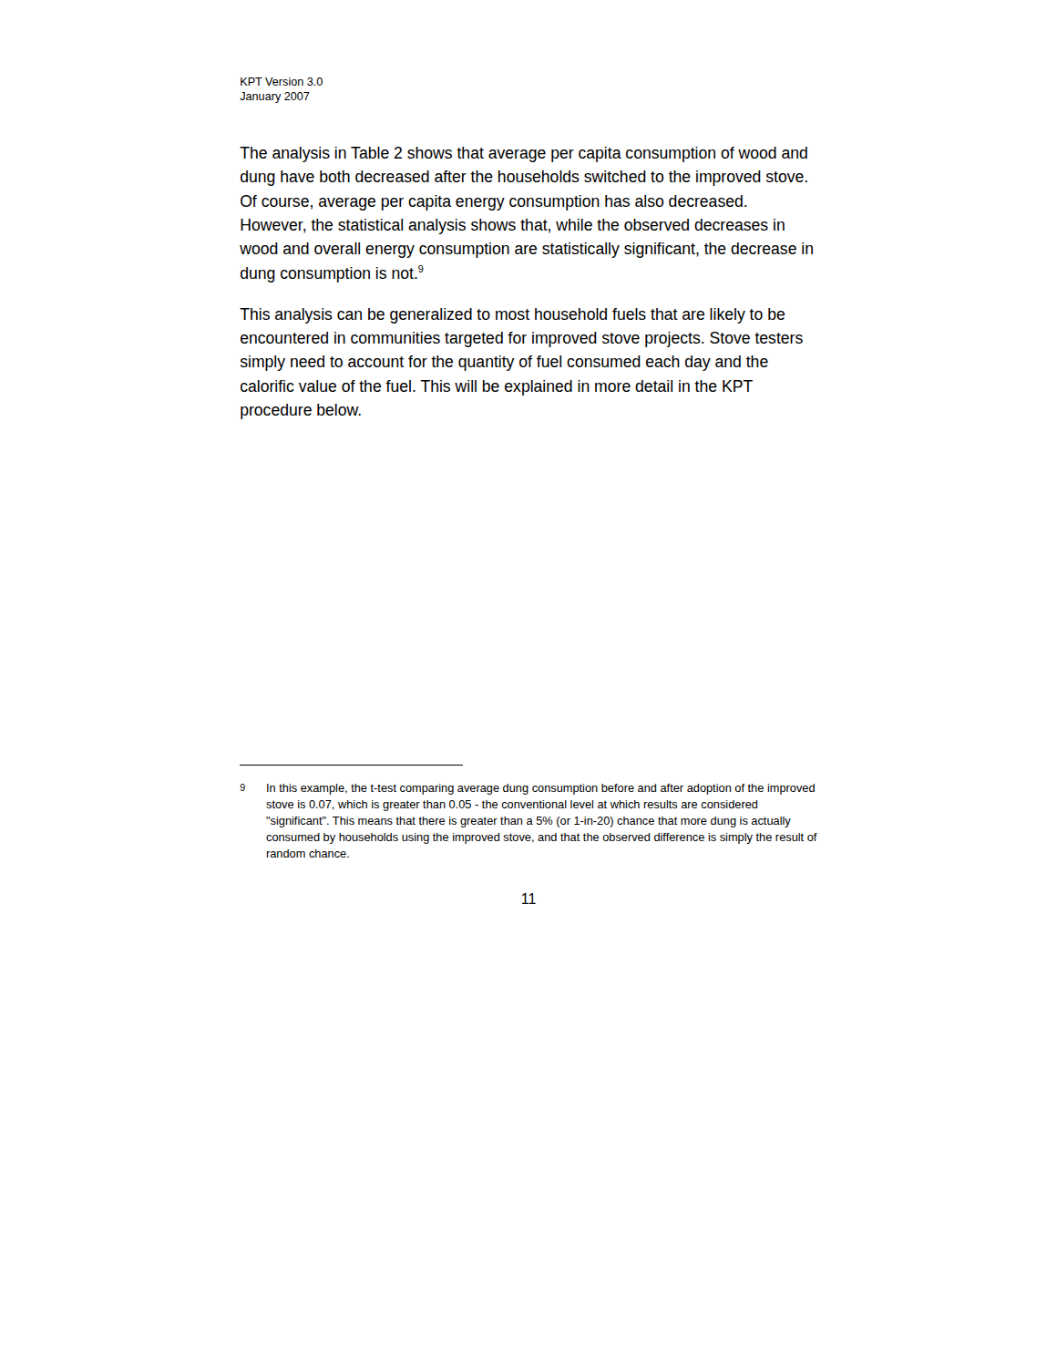KPT Version 3.0
January 2007
The analysis in Table 2 shows that average per capita consumption of wood and dung have both decreased after the households switched to the improved stove. Of course, average per capita energy consumption has also decreased. However, the statistical analysis shows that, while the observed decreases in wood and overall energy consumption are statistically significant, the decrease in dung consumption is not.9
This analysis can be generalized to most household fuels that are likely to be encountered in communities targeted for improved stove projects. Stove testers simply need to account for the quantity of fuel consumed each day and the calorific value of the fuel. This will be explained in more detail in the KPT procedure below.
9
In this example, the t-test comparing average dung consumption before and after adoption of the improved stove is 0.07, which is greater than 0.05 - the conventional level at which results are considered "significant". This means that there is greater than a 5% (or 1-in-20) chance that more dung is actually consumed by households using the improved stove, and that the observed difference is simply the result of random chance.
11